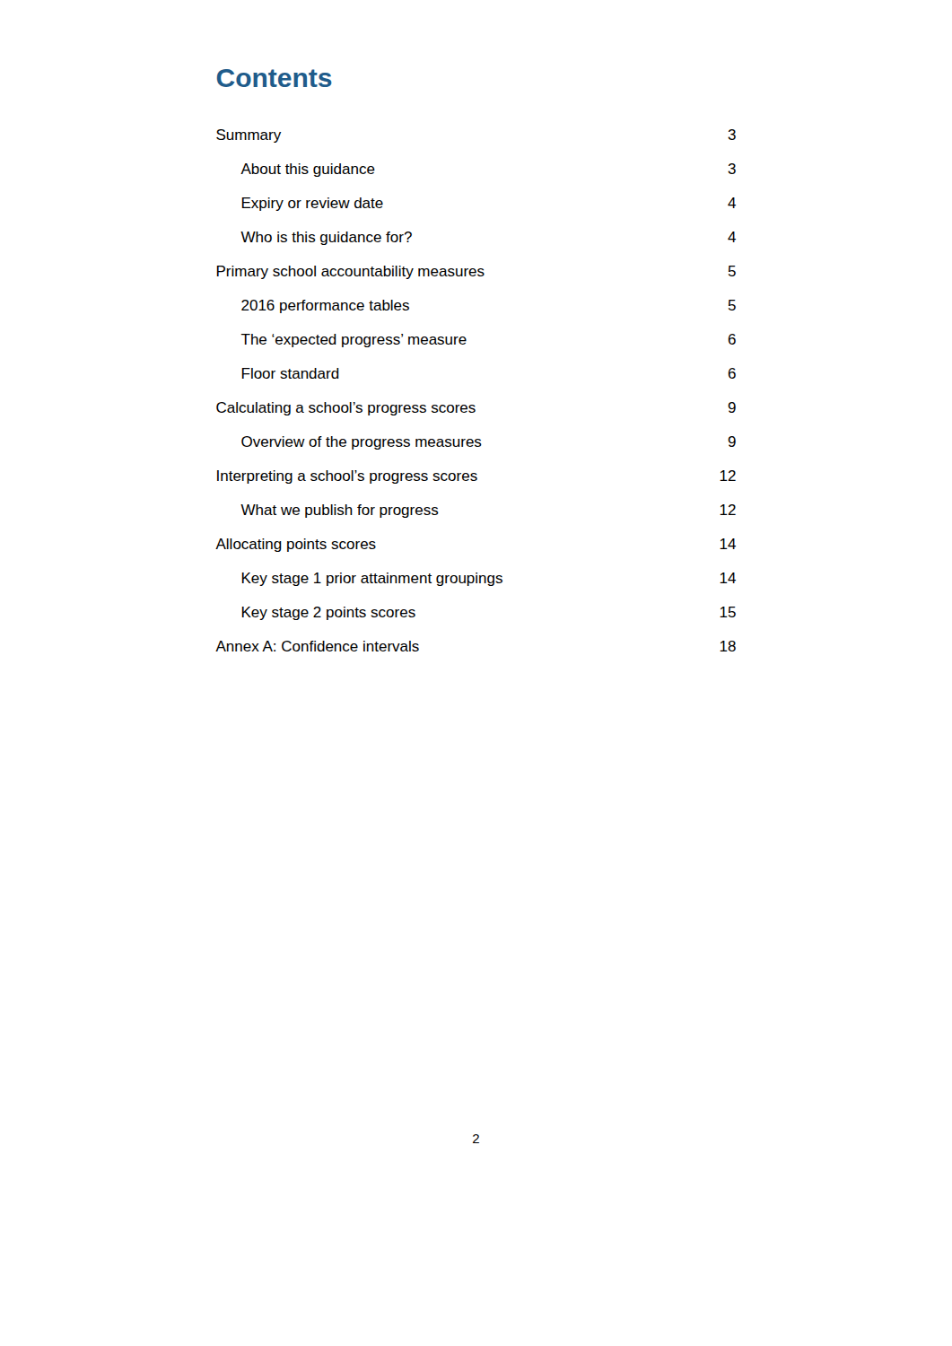Contents
| Summary | 3 |
| About this guidance | 3 |
| Expiry or review date | 4 |
| Who is this guidance for? | 4 |
| Primary school accountability measures | 5 |
| 2016 performance tables | 5 |
| The ‘expected progress’ measure | 6 |
| Floor standard | 6 |
| Calculating a school’s progress scores | 9 |
| Overview of the progress measures | 9 |
| Interpreting a school’s progress scores | 12 |
| What we publish for progress | 12 |
| Allocating points scores | 14 |
| Key stage 1 prior attainment groupings | 14 |
| Key stage 2 points scores | 15 |
| Annex A: Confidence intervals | 18 |
2